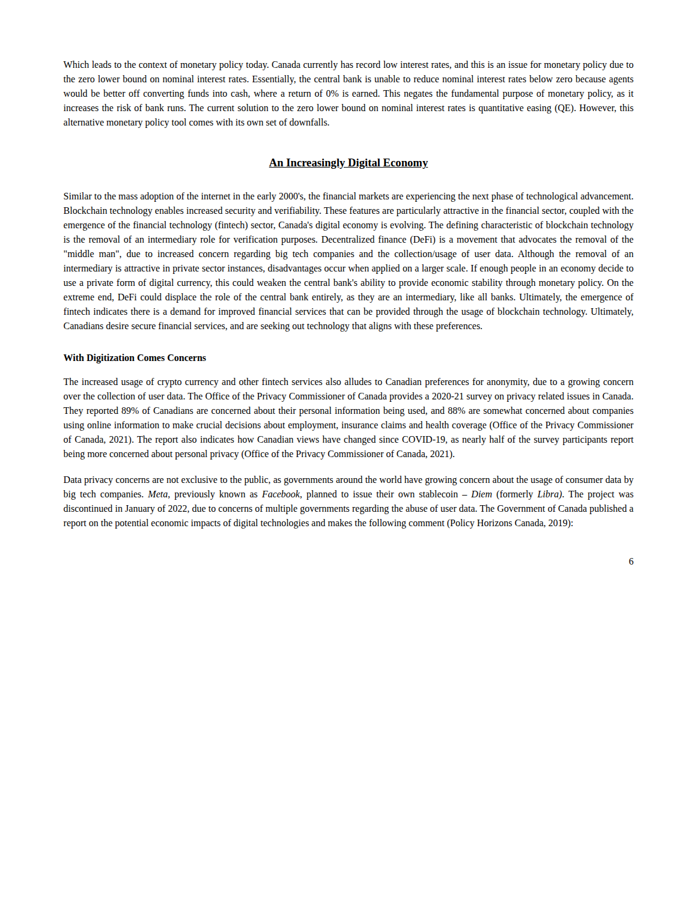Which leads to the context of monetary policy today. Canada currently has record low interest rates, and this is an issue for monetary policy due to the zero lower bound on nominal interest rates. Essentially, the central bank is unable to reduce nominal interest rates below zero because agents would be better off converting funds into cash, where a return of 0% is earned. This negates the fundamental purpose of monetary policy, as it increases the risk of bank runs. The current solution to the zero lower bound on nominal interest rates is quantitative easing (QE). However, this alternative monetary policy tool comes with its own set of downfalls.
An Increasingly Digital Economy
Similar to the mass adoption of the internet in the early 2000's, the financial markets are experiencing the next phase of technological advancement. Blockchain technology enables increased security and verifiability. These features are particularly attractive in the financial sector, coupled with the emergence of the financial technology (fintech) sector, Canada's digital economy is evolving. The defining characteristic of blockchain technology is the removal of an intermediary role for verification purposes. Decentralized finance (DeFi) is a movement that advocates the removal of the "middle man", due to increased concern regarding big tech companies and the collection/usage of user data. Although the removal of an intermediary is attractive in private sector instances, disadvantages occur when applied on a larger scale. If enough people in an economy decide to use a private form of digital currency, this could weaken the central bank's ability to provide economic stability through monetary policy. On the extreme end, DeFi could displace the role of the central bank entirely, as they are an intermediary, like all banks. Ultimately, the emergence of fintech indicates there is a demand for improved financial services that can be provided through the usage of blockchain technology. Ultimately, Canadians desire secure financial services, and are seeking out technology that aligns with these preferences.
With Digitization Comes Concerns
The increased usage of crypto currency and other fintech services also alludes to Canadian preferences for anonymity, due to a growing concern over the collection of user data. The Office of the Privacy Commissioner of Canada provides a 2020-21 survey on privacy related issues in Canada. They reported 89% of Canadians are concerned about their personal information being used, and 88% are somewhat concerned about companies using online information to make crucial decisions about employment, insurance claims and health coverage (Office of the Privacy Commissioner of Canada, 2021). The report also indicates how Canadian views have changed since COVID-19, as nearly half of the survey participants report being more concerned about personal privacy (Office of the Privacy Commissioner of Canada, 2021).
Data privacy concerns are not exclusive to the public, as governments around the world have growing concern about the usage of consumer data by big tech companies. Meta, previously known as Facebook, planned to issue their own stablecoin – Diem (formerly Libra). The project was discontinued in January of 2022, due to concerns of multiple governments regarding the abuse of user data. The Government of Canada published a report on the potential economic impacts of digital technologies and makes the following comment (Policy Horizons Canada, 2019):
6